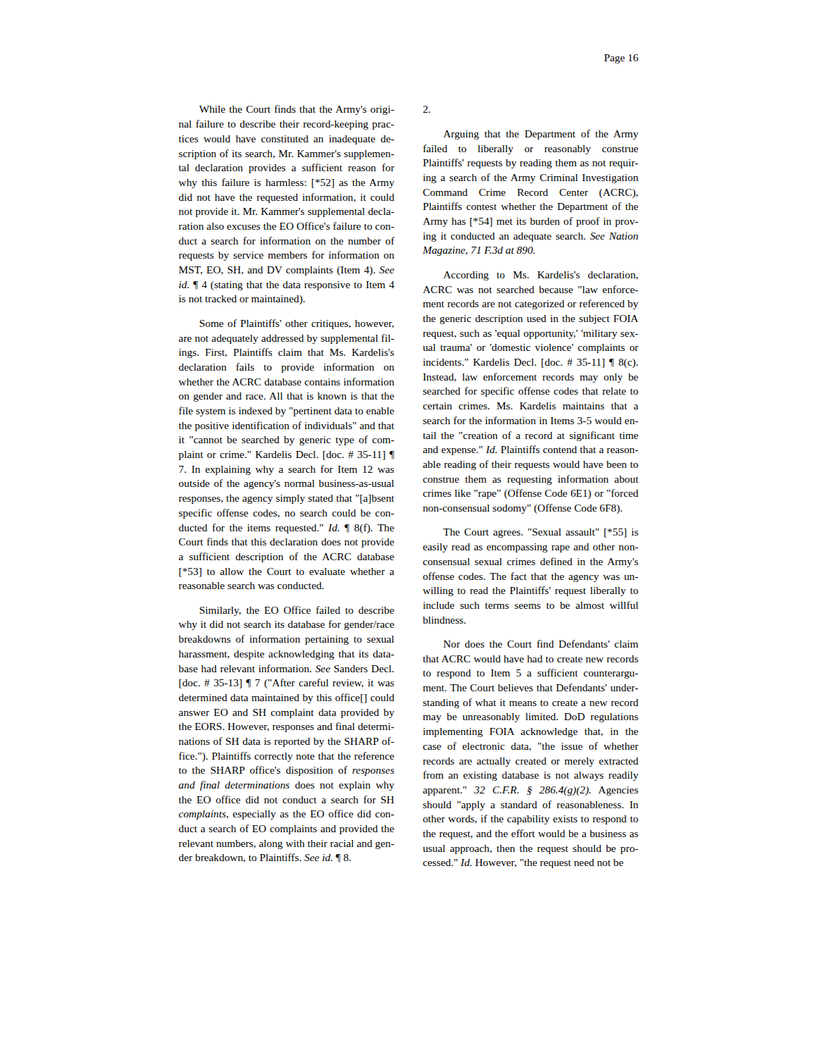Page 16
While the Court finds that the Army's original failure to describe their record-keeping practices would have constituted an inadequate description of its search, Mr. Kammer's supplemental declaration provides a sufficient reason for why this failure is harmless: [*52] as the Army did not have the requested information, it could not provide it. Mr. Kammer's supplemental declaration also excuses the EO Office's failure to conduct a search for information on the number of requests by service members for information on MST, EO, SH, and DV complaints (Item 4). See id. ¶ 4 (stating that the data responsive to Item 4 is not tracked or maintained).
Some of Plaintiffs' other critiques, however, are not adequately addressed by supplemental filings. First, Plaintiffs claim that Ms. Kardelis's declaration fails to provide information on whether the ACRC database contains information on gender and race. All that is known is that the file system is indexed by "pertinent data to enable the positive identification of individuals" and that it "cannot be searched by generic type of complaint or crime." Kardelis Decl. [doc. # 35-11] ¶ 7. In explaining why a search for Item 12 was outside of the agency's normal business-as-usual responses, the agency simply stated that "[a]bsent specific offense codes, no search could be conducted for the items requested." Id. ¶ 8(f). The Court finds that this declaration does not provide a sufficient description of the ACRC database [*53] to allow the Court to evaluate whether a reasonable search was conducted.
Similarly, the EO Office failed to describe why it did not search its database for gender/race breakdowns of information pertaining to sexual harassment, despite acknowledging that its database had relevant information. See Sanders Decl. [doc. # 35-13] ¶ 7 ("After careful review, it was determined data maintained by this office[] could answer EO and SH complaint data provided by the EORS. However, responses and final determinations of SH data is reported by the SHARP office."). Plaintiffs correctly note that the reference to the SHARP office's disposition of responses and final determinations does not explain why the EO office did not conduct a search for SH complaints, especially as the EO office did conduct a search of EO complaints and provided the relevant numbers, along with their racial and gender breakdown, to Plaintiffs. See id. ¶ 8.
2.
Arguing that the Department of the Army failed to liberally or reasonably construe Plaintiffs' requests by reading them as not requiring a search of the Army Criminal Investigation Command Crime Record Center (ACRC), Plaintiffs contest whether the Department of the Army has [*54] met its burden of proof in proving it conducted an adequate search. See Nation Magazine, 71 F.3d at 890.
According to Ms. Kardelis's declaration, ACRC was not searched because "law enforcement records are not categorized or referenced by the generic description used in the subject FOIA request, such as 'equal opportunity,' 'military sexual trauma' or 'domestic violence' complaints or incidents." Kardelis Decl. [doc. # 35-11] ¶ 8(c). Instead, law enforcement records may only be searched for specific offense codes that relate to certain crimes. Ms. Kardelis maintains that a search for the information in Items 3-5 would entail the "creation of a record at significant time and expense." Id. Plaintiffs contend that a reasonable reading of their requests would have been to construe them as requesting information about crimes like "rape" (Offense Code 6E1) or "forced non-consensual sodomy" (Offense Code 6F8).
The Court agrees. "Sexual assault" [*55] is easily read as encompassing rape and other non-consensual sexual crimes defined in the Army's offense codes. The fact that the agency was unwilling to read the Plaintiffs' request liberally to include such terms seems to be almost willful blindness.
Nor does the Court find Defendants' claim that ACRC would have had to create new records to respond to Item 5 a sufficient counterargument. The Court believes that Defendants' understanding of what it means to create a new record may be unreasonably limited. DoD regulations implementing FOIA acknowledge that, in the case of electronic data, "the issue of whether records are actually created or merely extracted from an existing database is not always readily apparent." 32 C.F.R. § 286.4(g)(2). Agencies should "apply a standard of reasonableness. In other words, if the capability exists to respond to the request, and the effort would be a business as usual approach, then the request should be processed." Id. However, "the request need not be